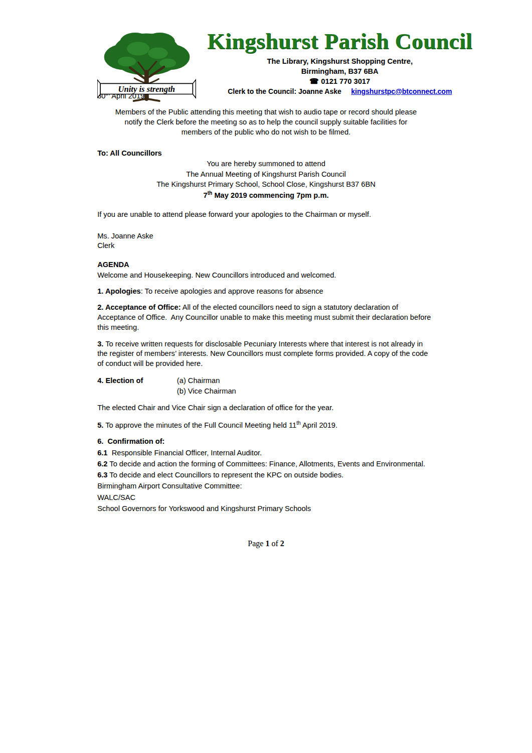Unity is strength
Kingshurst Parish Council
The Library, Kingshurst Shopping Centre,
Birmingham, B37 6BA
☎ 0121 770 3017
Clerk to the Council: Joanne Aske kingshurstpc@btconnect.com
30th April 2019
Members of the Public attending this meeting that wish to audio tape or record should please notify the Clerk before the meeting so as to help the council supply suitable facilities for members of the public who do not wish to be filmed.
To: All Councillors
You are hereby summoned to attend
The Annual Meeting of Kingshurst Parish Council
The Kingshurst Primary School, School Close, Kingshurst B37 6BN
7th May 2019 commencing 7pm p.m.
If you are unable to attend please forward your apologies to the Chairman or myself.
Ms. Joanne Aske
Clerk
AGENDA
Welcome and Housekeeping. New Councillors introduced and welcomed.
1. Apologies: To receive apologies and approve reasons for absence
2. Acceptance of Office: All of the elected councillors need to sign a statutory declaration of Acceptance of Office. Any Councillor unable to make this meeting must submit their declaration before this meeting.
3. To receive written requests for disclosable Pecuniary Interests where that interest is not already in the register of members’ interests. New Councillors must complete forms provided. A copy of the code of conduct will be provided here.
4. Election of
(a) Chairman
(b) Vice Chairman
The elected Chair and Vice Chair sign a declaration of office for the year.
5. To approve the minutes of the Full Council Meeting held 11th April 2019.
6. Confirmation of:
6.1 Responsible Financial Officer, Internal Auditor.
6.2 To decide and action the forming of Committees: Finance, Allotments, Events and Environmental.
6.3 To decide and elect Councillors to represent the KPC on outside bodies.
Birmingham Airport Consultative Committee:
WALC/SAC
School Governors for Yorkswood and Kingshurst Primary Schools
Page 1 of 2